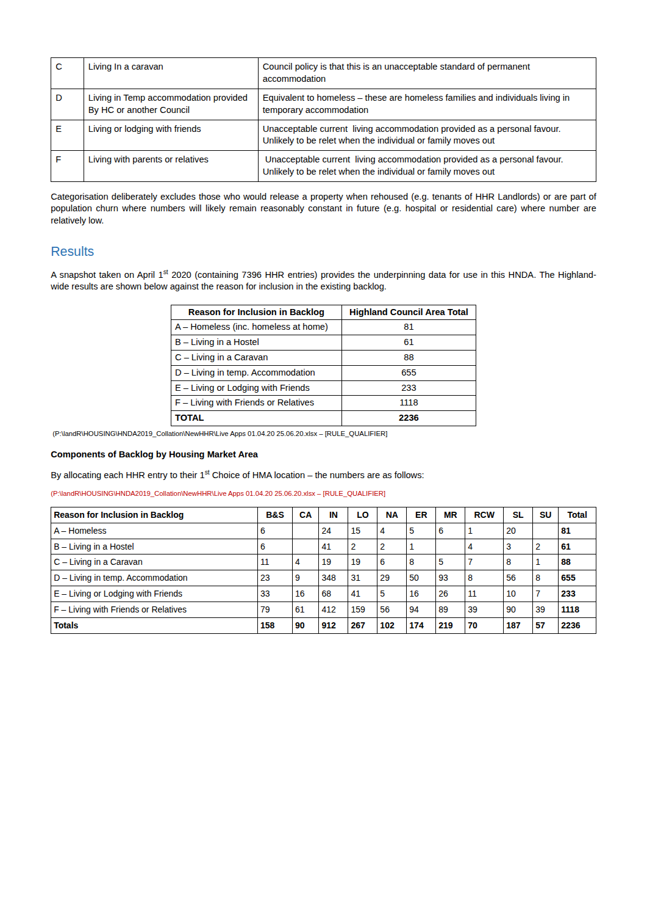| C | Living In a caravan | Council policy is that this is an unacceptable standard of permanent accommodation |
| D | Living in Temp accommodation provided By HC or another Council | Equivalent to homeless – these are homeless families and individuals living in temporary accommodation |
| E | Living or lodging with friends | Unacceptable current living accommodation provided as a personal favour. Unlikely to be relet when the individual or family moves out |
| F | Living with parents or relatives | Unacceptable current living accommodation provided as a personal favour. Unlikely to be relet when the individual or family moves out |
Categorisation deliberately excludes those who would release a property when rehoused (e.g. tenants of HHR Landlords) or are part of population churn where numbers will likely remain reasonably constant in future (e.g. hospital or residential care) where number are relatively low.
Results
A snapshot taken on April 1st 2020 (containing 7396 HHR entries) provides the underpinning data for use in this HNDA. The Highland-wide results are shown below against the reason for inclusion in the existing backlog.
| Reason for Inclusion in Backlog | Highland Council Area Total |
| --- | --- |
| A – Homeless (inc. homeless at home) | 81 |
| B – Living in a Hostel | 61 |
| C – Living in a Caravan | 88 |
| D – Living in temp. Accommodation | 655 |
| E – Living or Lodging with Friends | 233 |
| F – Living with Friends or Relatives | 1118 |
| TOTAL | 2236 |
(P:\landR\HOUSING\HNDA2019_Collation\NewHHR\Live Apps 01.04.20 25.06.20.xlsx – [RULE_QUALIFIER]
Components of Backlog by Housing Market Area
By allocating each HHR entry to their 1st Choice of HMA location – the numbers are as follows:
(P:\landR\HOUSING\HNDA2019_Collation\NewHHR\Live Apps 01.04.20 25.06.20.xlsx – [RULE_QUALIFIER]
| Reason for Inclusion in Backlog | B&S | CA | IN | LO | NA | ER | MR | RCW | SL | SU | Total |
| --- | --- | --- | --- | --- | --- | --- | --- | --- | --- | --- | --- |
| A – Homeless | 6 | | 24 | 15 | 4 | 5 | 6 | 1 | 20 | | 81 |
| B – Living in a Hostel | 6 | | 41 | 2 | 2 | 1 | | 4 | 3 | 2 | 61 |
| C – Living in a Caravan | 11 | 4 | 19 | 19 | 6 | 8 | 5 | 7 | 8 | 1 | 88 |
| D – Living in temp. Accommodation | 23 | 9 | 348 | 31 | 29 | 50 | 93 | 8 | 56 | 8 | 655 |
| E – Living or Lodging with Friends | 33 | 16 | 68 | 41 | 5 | 16 | 26 | 11 | 10 | 7 | 233 |
| F – Living with Friends or Relatives | 79 | 61 | 412 | 159 | 56 | 94 | 89 | 39 | 90 | 39 | 1118 |
| Totals | 158 | 90 | 912 | 267 | 102 | 174 | 219 | 70 | 187 | 57 | 2236 |